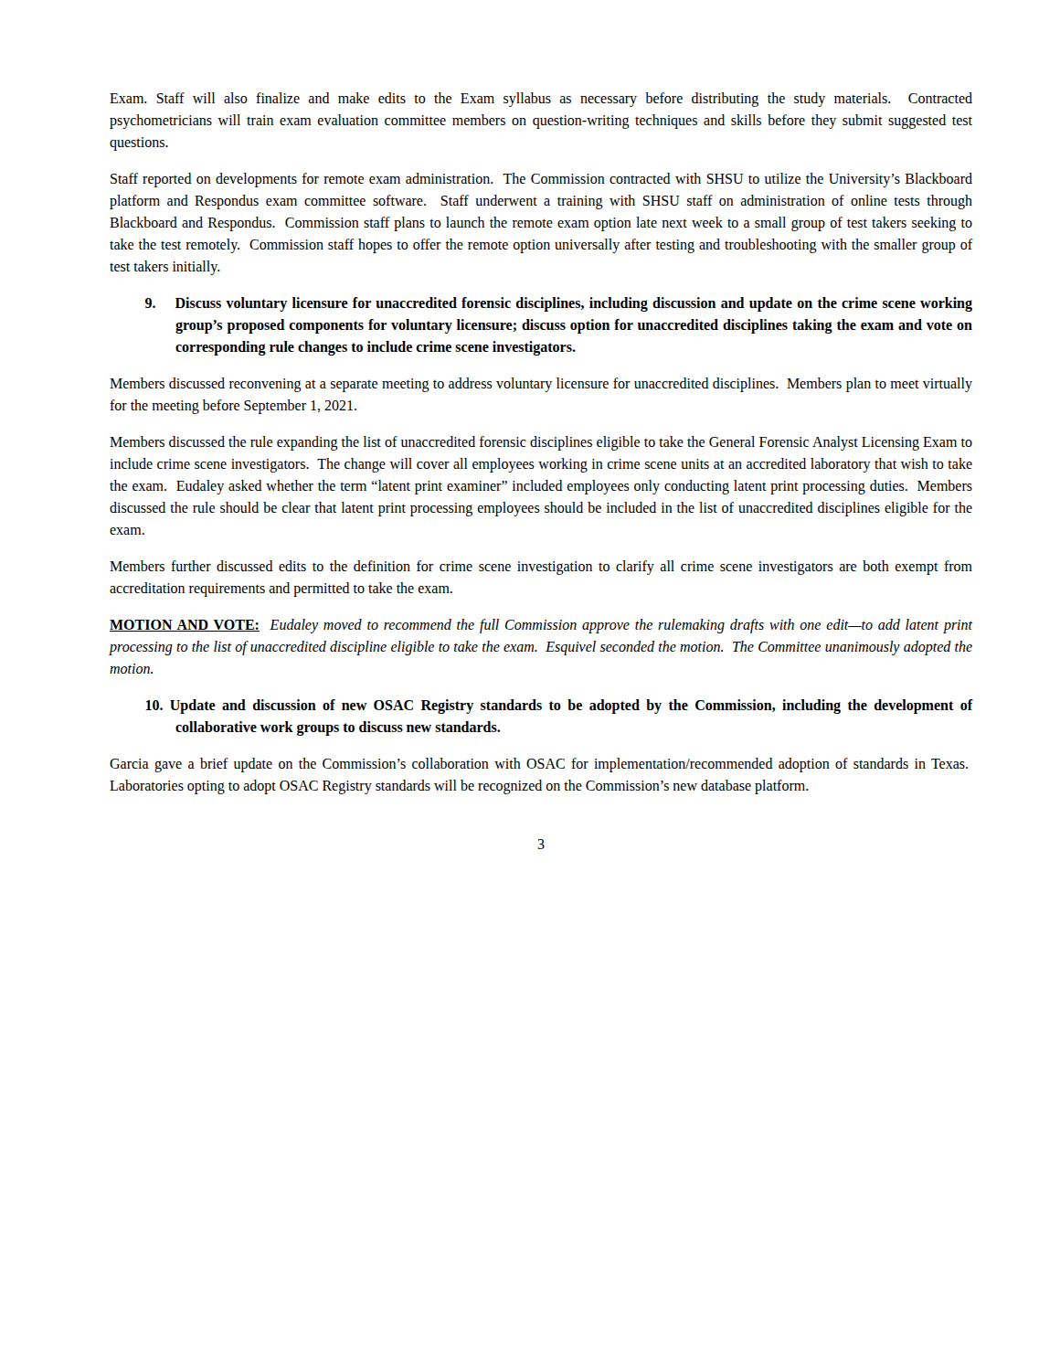Exam. Staff will also finalize and make edits to the Exam syllabus as necessary before distributing the study materials. Contracted psychometricians will train exam evaluation committee members on question-writing techniques and skills before they submit suggested test questions.
Staff reported on developments for remote exam administration. The Commission contracted with SHSU to utilize the University’s Blackboard platform and Respondus exam committee software. Staff underwent a training with SHSU staff on administration of online tests through Blackboard and Respondus. Commission staff plans to launch the remote exam option late next week to a small group of test takers seeking to take the test remotely. Commission staff hopes to offer the remote option universally after testing and troubleshooting with the smaller group of test takers initially.
9. Discuss voluntary licensure for unaccredited forensic disciplines, including discussion and update on the crime scene working group’s proposed components for voluntary licensure; discuss option for unaccredited disciplines taking the exam and vote on corresponding rule changes to include crime scene investigators.
Members discussed reconvening at a separate meeting to address voluntary licensure for unaccredited disciplines. Members plan to meet virtually for the meeting before September 1, 2021.
Members discussed the rule expanding the list of unaccredited forensic disciplines eligible to take the General Forensic Analyst Licensing Exam to include crime scene investigators. The change will cover all employees working in crime scene units at an accredited laboratory that wish to take the exam. Eudaley asked whether the term “latent print examiner” included employees only conducting latent print processing duties. Members discussed the rule should be clear that latent print processing employees should be included in the list of unaccredited disciplines eligible for the exam.
Members further discussed edits to the definition for crime scene investigation to clarify all crime scene investigators are both exempt from accreditation requirements and permitted to take the exam.
MOTION AND VOTE: Eudaley moved to recommend the full Commission approve the rulemaking drafts with one edit—to add latent print processing to the list of unaccredited discipline eligible to take the exam. Esquivel seconded the motion. The Committee unanimously adopted the motion.
10. Update and discussion of new OSAC Registry standards to be adopted by the Commission, including the development of collaborative work groups to discuss new standards.
Garcia gave a brief update on the Commission’s collaboration with OSAC for implementation/recommended adoption of standards in Texas. Laboratories opting to adopt OSAC Registry standards will be recognized on the Commission’s new database platform.
3